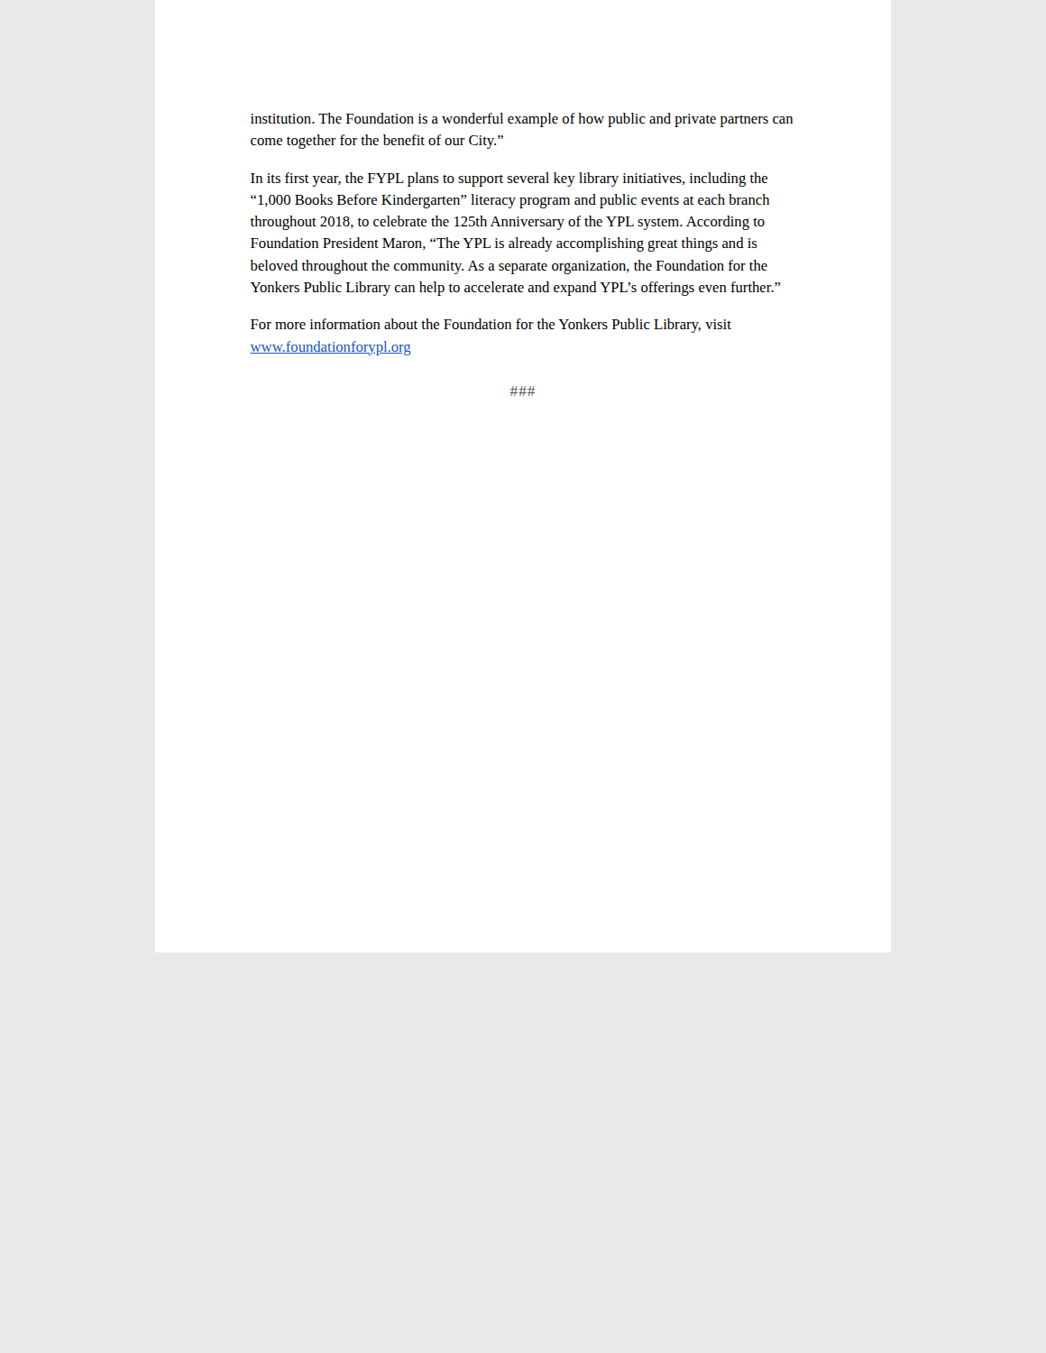institution. The Foundation is a wonderful example of how public and private partners can come together for the benefit of our City.”
In its first year, the FYPL plans to support several key library initiatives, including the “1,000 Books Before Kindergarten” literacy program and public events at each branch throughout 2018, to celebrate the 125th Anniversary of the YPL system. According to Foundation President Maron, “The YPL is already accomplishing great things and is beloved throughout the community. As a separate organization, the Foundation for the Yonkers Public Library can help to accelerate and expand YPL’s offerings even further.”
For more information about the Foundation for the Yonkers Public Library, visit
www.foundationforypl.org
###